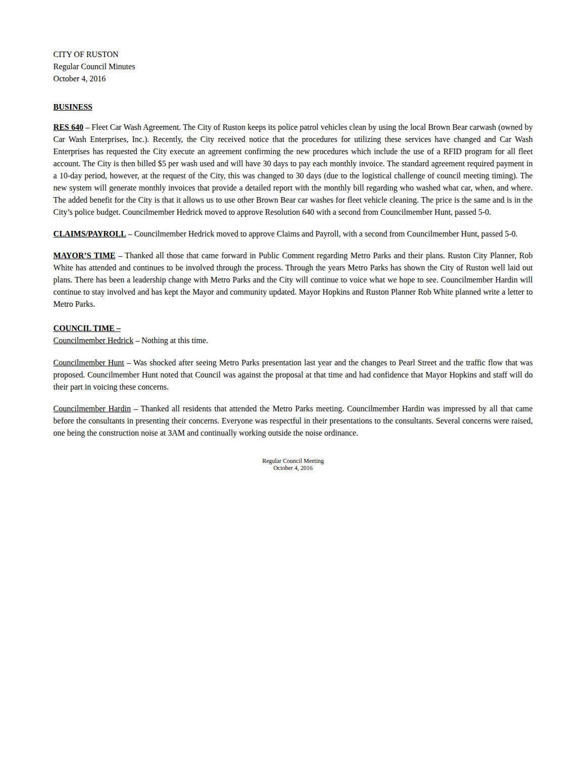CITY OF RUSTON
Regular Council Minutes
October 4, 2016
BUSINESS
RES 640 – Fleet Car Wash Agreement. The City of Ruston keeps its police patrol vehicles clean by using the local Brown Bear carwash (owned by Car Wash Enterprises, Inc.). Recently, the City received notice that the procedures for utilizing these services have changed and Car Wash Enterprises has requested the City execute an agreement confirming the new procedures which include the use of a RFID program for all fleet account. The City is then billed $5 per wash used and will have 30 days to pay each monthly invoice. The standard agreement required payment in a 10-day period, however, at the request of the City, this was changed to 30 days (due to the logistical challenge of council meeting timing). The new system will generate monthly invoices that provide a detailed report with the monthly bill regarding who washed what car, when, and where. The added benefit for the City is that it allows us to use other Brown Bear car washes for fleet vehicle cleaning. The price is the same and is in the City’s police budget. Councilmember Hedrick moved to approve Resolution 640 with a second from Councilmember Hunt, passed 5-0.
CLAIMS/PAYROLL – Councilmember Hedrick moved to approve Claims and Payroll, with a second from Councilmember Hunt, passed 5-0.
MAYOR’S TIME – Thanked all those that came forward in Public Comment regarding Metro Parks and their plans. Ruston City Planner, Rob White has attended and continues to be involved through the process. Through the years Metro Parks has shown the City of Ruston well laid out plans. There has been a leadership change with Metro Parks and the City will continue to voice what we hope to see. Councilmember Hardin will continue to stay involved and has kept the Mayor and community updated. Mayor Hopkins and Ruston Planner Rob White planned write a letter to Metro Parks.
COUNCIL TIME –
Councilmember Hedrick – Nothing at this time.
Councilmember Hunt – Was shocked after seeing Metro Parks presentation last year and the changes to Pearl Street and the traffic flow that was proposed. Councilmember Hunt noted that Council was against the proposal at that time and had confidence that Mayor Hopkins and staff will do their part in voicing these concerns.
Councilmember Hardin – Thanked all residents that attended the Metro Parks meeting. Councilmember Hardin was impressed by all that came before the consultants in presenting their concerns. Everyone was respectful in their presentations to the consultants. Several concerns were raised, one being the construction noise at 3AM and continually working outside the noise ordinance.
Regular Council Meeting
October 4, 2016